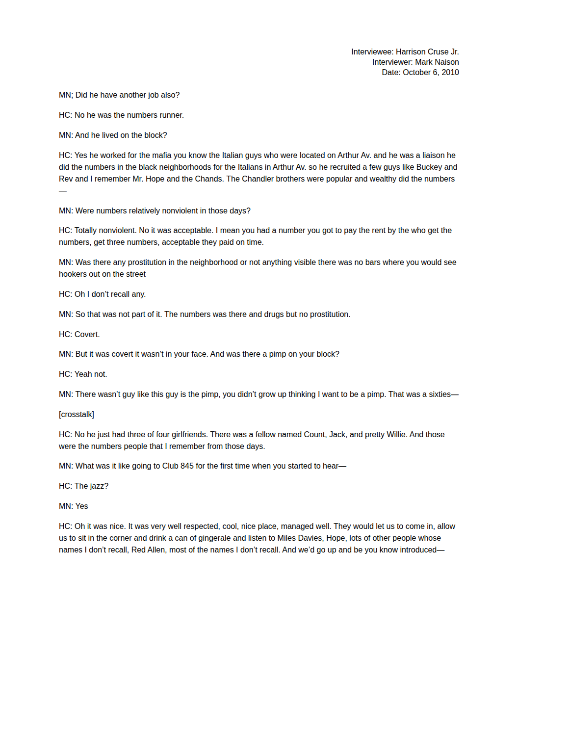Interviewee: Harrison Cruse Jr.
Interviewer: Mark Naison
Date: October 6, 2010
MN; Did he have another job also?
HC: No he was the numbers runner.
MN: And he lived on the block?
HC: Yes he worked for the mafia you know the Italian guys who were located on Arthur Av. and he was a liaison he did the numbers in the black neighborhoods for the Italians in Arthur Av. so he recruited a few guys like Buckey and Rev and I remember Mr. Hope and the Chands. The Chandler brothers were popular and wealthy did the numbers—
MN: Were numbers relatively nonviolent in those days?
HC: Totally nonviolent. No it was acceptable. I mean you had a number you got to pay the rent by the who get the numbers, get three numbers, acceptable they paid on time.
MN: Was there any prostitution in the neighborhood or not anything visible there was no bars where you would see hookers out on the street
HC: Oh I don’t recall any.
MN: So that was not part of it. The numbers was there and drugs but no prostitution.
HC: Covert.
MN: But it was covert it wasn’t in your face. And was there a pimp on your block?
HC: Yeah not.
MN: There wasn’t guy like this guy is the pimp, you didn’t grow up thinking I want to be a pimp. That was a sixties—
[crosstalk]
HC: No he just had three of four girlfriends. There was a fellow named Count, Jack, and pretty Willie. And those were the numbers people that I remember from those days.
MN: What was it like going to Club 845 for the first time when you started to hear—
HC: The jazz?
MN: Yes
HC: Oh it was nice. It was very well respected, cool, nice place, managed well. They would let us to come in, allow us to sit in the corner and drink a can of gingerale and listen to Miles Davies, Hope, lots of other people whose names I don’t recall, Red Allen, most of the names I don’t recall. And we’d go up and be you know introduced—